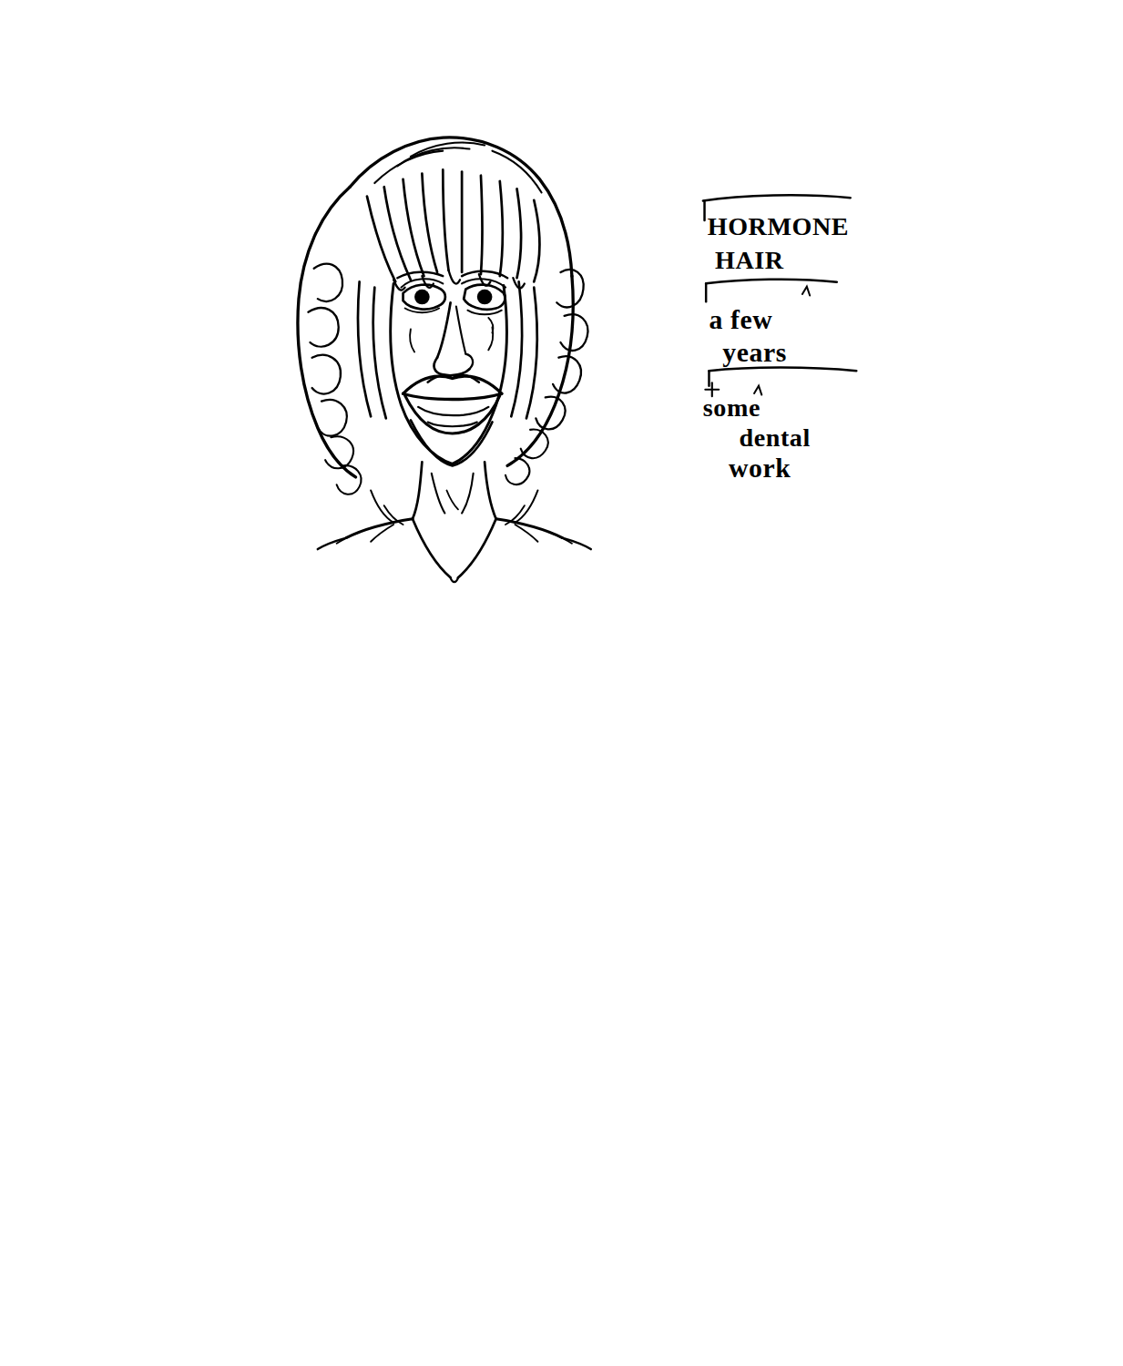Ink sketch of a face with shaggy fringe and long hair A loose, scribbled pen-and-ink portrait: a frontal face with heavy bangs, large eyes, a narrow nose, full lips, and tangled hair falling past the jaw onto bare shoulders.
Ink sketch of a face with shaggy fringe and long hair.
Handwritten annotation Handwritten notes reading: Hormone Hair, a few years, plus some dental work, with underlines between the lines. HORMONE HAIR a few years some dental work
Handwritten note: “Hormone Hair — a few years + some dental work.”